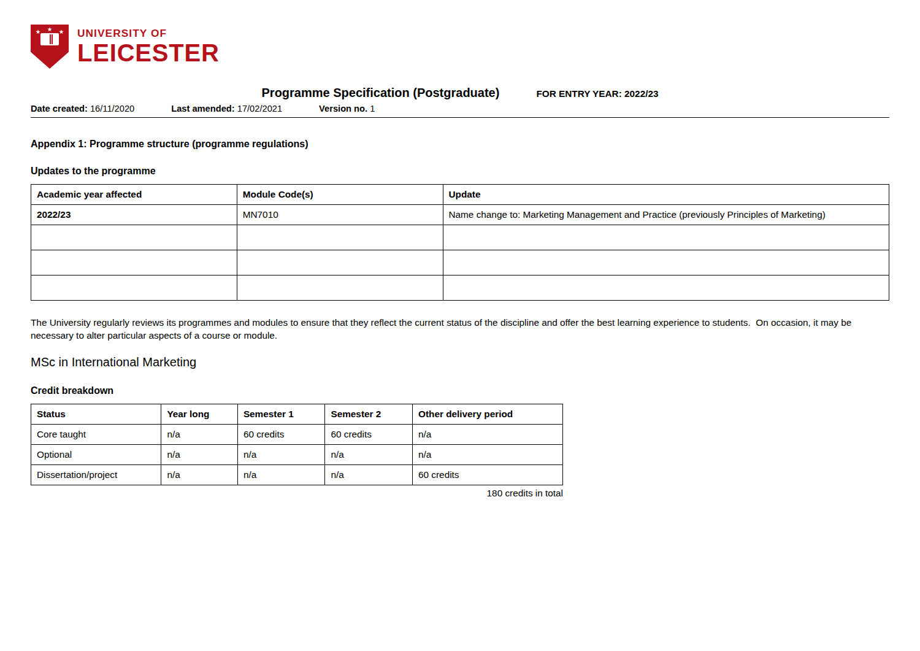UNIVERSITY OF
LEICESTER
Programme Specification (Postgraduate)
FOR ENTRY YEAR: 2022/23
Date created: 16/11/2020
Last amended: 17/02/2021
Version no. 1
Appendix 1: Programme structure (programme regulations)
Updates to the programme
| Academic year affected | Module Code(s) | Update |
| --- | --- | --- |
| 2022/23 | MN7010 | Name change to: Marketing Management and Practice (previously Principles of Marketing) |
The University regularly reviews its programmes and modules to ensure that they reflect the current status of the discipline and offer the best learning experience to students. On occasion, it may be necessary to alter particular aspects of a course or module.
MSc in International Marketing
Credit breakdown
| Status | Year long | Semester 1 | Semester 2 | Other delivery period |
| --- | --- | --- | --- | --- |
| Core taught | n/a | 60 credits | 60 credits | n/a |
| Optional | n/a | n/a | n/a | n/a |
| Dissertation/project | n/a | n/a | n/a | 60 credits |
180 credits in total